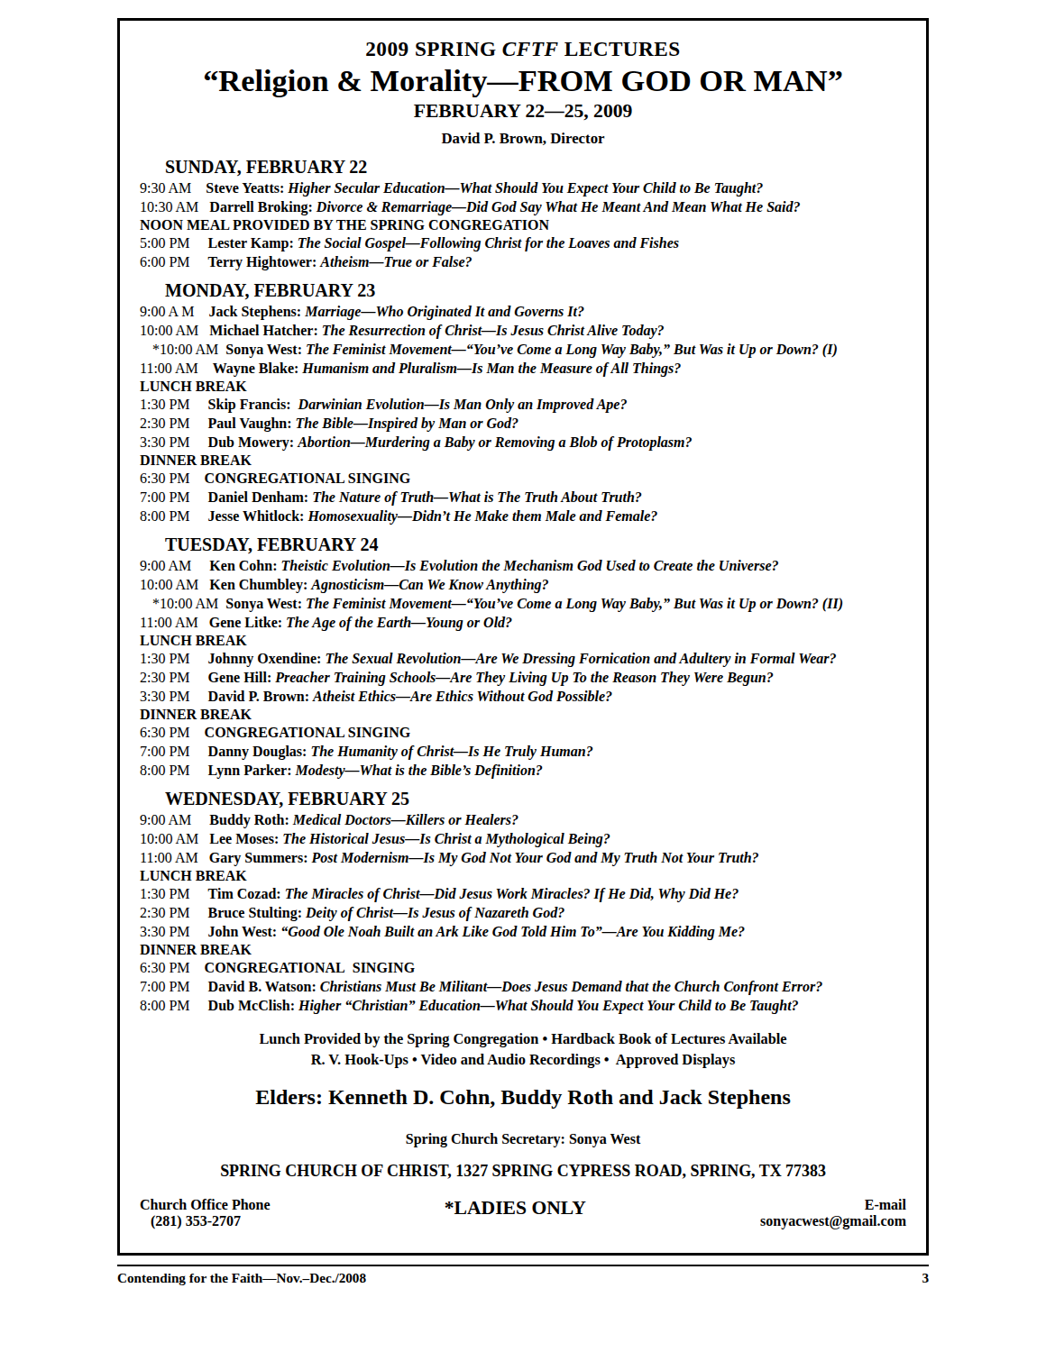2009 SPRING CFTF LECTURES
“Religion & Morality—FROM GOD OR MAN”
FEBRUARY 22—25, 2009
David P. Brown, Director
SUNDAY, FEBRUARY 22
9:30 AM Steve Yeatts: Higher Secular Education—What Should You Expect Your Child to Be Taught?
10:30 AM Darrell Broking: Divorce & Remarriage—Did God Say What He Meant And Mean What He Said?
NOON MEAL PROVIDED BY THE SPRING CONGREGATION
5:00 PM Lester Kamp: The Social Gospel—Following Christ for the Loaves and Fishes
6:00 PM Terry Hightower: Atheism—True or False?
MONDAY, FEBRUARY 23
9:00 A M Jack Stephens: Marriage—Who Originated It and Governs It?
10:00 AM Michael Hatcher: The Resurrection of Christ—Is Jesus Christ Alive Today?
*10:00 AM Sonya West: The Feminist Movement—“You’ve Come a Long Way Baby,” But Was it Up or Down? (I)
11:00 AM Wayne Blake: Humanism and Pluralism—Is Man the Measure of All Things?
LUNCH BREAK
1:30 PM Skip Francis: Darwinian Evolution—Is Man Only an Improved Ape?
2:30 PM Paul Vaughn: The Bible—Inspired by Man or God?
3:30 PM Dub Mowery: Abortion—Murdering a Baby or Removing a Blob of Protoplasm?
DINNER BREAK
6:30 PM CONGREGATIONAL SINGING
7:00 PM Daniel Denham: The Nature of Truth—What is The Truth About Truth?
8:00 PM Jesse Whitlock: Homosexuality—Didn’t He Make them Male and Female?
TUESDAY, FEBRUARY 24
9:00 AM Ken Cohn: Theistic Evolution—Is Evolution the Mechanism God Used to Create the Universe?
10:00 AM Ken Chumbley: Agnosticism—Can We Know Anything?
*10:00 AM Sonya West: The Feminist Movement—“You’ve Come a Long Way Baby,” But Was it Up or Down? (II)
11:00 AM Gene Litke: The Age of the Earth—Young or Old?
LUNCH BREAK
1:30 PM Johnny Oxendine: The Sexual Revolution—Are We Dressing Fornication and Adultery in Formal Wear?
2:30 PM Gene Hill: Preacher Training Schools—Are They Living Up To the Reason They Were Begun?
3:30 PM David P. Brown: Atheist Ethics—Are Ethics Without God Possible?
DINNER BREAK
6:30 PM CONGREGATIONAL SINGING
7:00 PM Danny Douglas: The Humanity of Christ—Is He Truly Human?
8:00 PM Lynn Parker: Modesty—What is the Bible’s Definition?
WEDNESDAY, FEBRUARY 25
9:00 AM Buddy Roth: Medical Doctors—Killers or Healers?
10:00 AM Lee Moses: The Historical Jesus—Is Christ a Mythological Being?
11:00 AM Gary Summers: Post Modernism—Is My God Not Your God and My Truth Not Your Truth?
LUNCH BREAK
1:30 PM Tim Cozad: The Miracles of Christ—Did Jesus Work Miracles? If He Did, Why Did He?
2:30 PM Bruce Stulting: Deity of Christ—Is Jesus of Nazareth God?
3:30 PM John West: “Good Ole Noah Built an Ark Like God Told Him To”—Are You Kidding Me?
DINNER BREAK
6:30 PM CONGREGATIONAL SINGING
7:00 PM David B. Watson: Christians Must Be Militant—Does Jesus Demand that the Church Confront Error?
8:00 PM Dub McClish: Higher “Christian” Education—What Should You Expect Your Child to Be Taught?
Lunch Provided by the Spring Congregation • Hardback Book of Lectures Available
R. V. Hook-Ups • Video and Audio Recordings • Approved Displays
Elders: Kenneth D. Cohn, Buddy Roth and Jack Stephens
Spring Church Secretary: Sonya West
SPRING CHURCH OF CHRIST, 1327 SPRING CYPRESS ROAD, SPRING, TX 77383
Church Office Phone
(281) 353-2707
*LADIES ONLY
E-mail
sonyacwest@gmail.com
Contending for the Faith—Nov.–Dec./2008
3